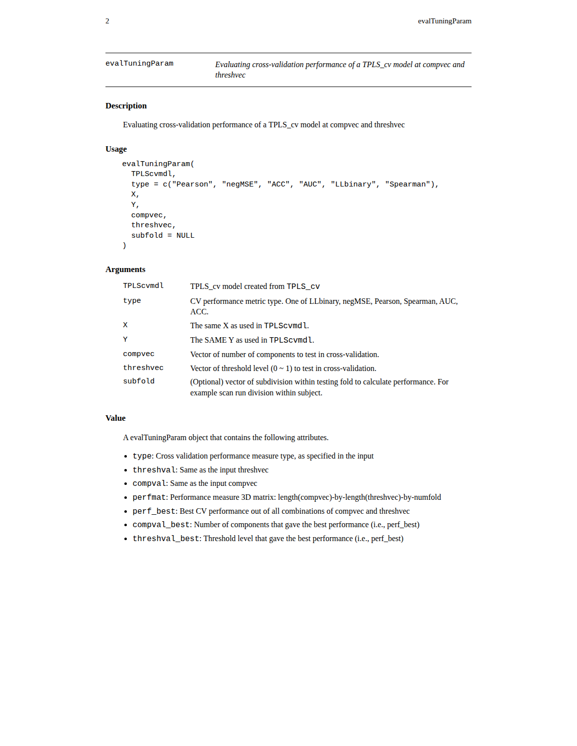2
evalTuningParam
| evalTuningParam | Evaluating cross-validation performance of a TPLS_cv model at compvec and threshvec |
Description
Evaluating cross-validation performance of a TPLS_cv model at compvec and threshvec
Usage
evalTuningParam(
  TPLScvmdl,
  type = c("Pearson", "negMSE", "ACC", "AUC", "LLbinary", "Spearman"),
  X,
  Y,
  compvec,
  threshvec,
  subfold = NULL
)
Arguments
| TPLScvmdl | TPLS_cv model created from TPLS_cv |
| type | CV performance metric type. One of LLbinary, negMSE, Pearson, Spearman, AUC, ACC. |
| X | The same X as used in TPLScvmdl . |
| Y | The SAME Y as used in TPLScvmdl . |
| compvec | Vector of number of components to test in cross-validation. |
| threshvec | Vector of threshold level (0 ~ 1) to test in cross-validation. |
| subfold | (Optional) vector of subdivision within testing fold to calculate performance. For example scan run division within subject. |
Value
A evalTuningParam object that contains the following attributes.
type: Cross validation performance measure type, as specified in the input
threshval: Same as the input threshvec
compval: Same as the input compvec
perfmat: Performance measure 3D matrix: length(compvec)-by-length(threshvec)-by-numfold
perf_best: Best CV performance out of all combinations of compvec and threshvec
compval_best: Number of components that gave the best performance (i.e., perf_best)
threshval_best: Threshold level that gave the best performance (i.e., perf_best)